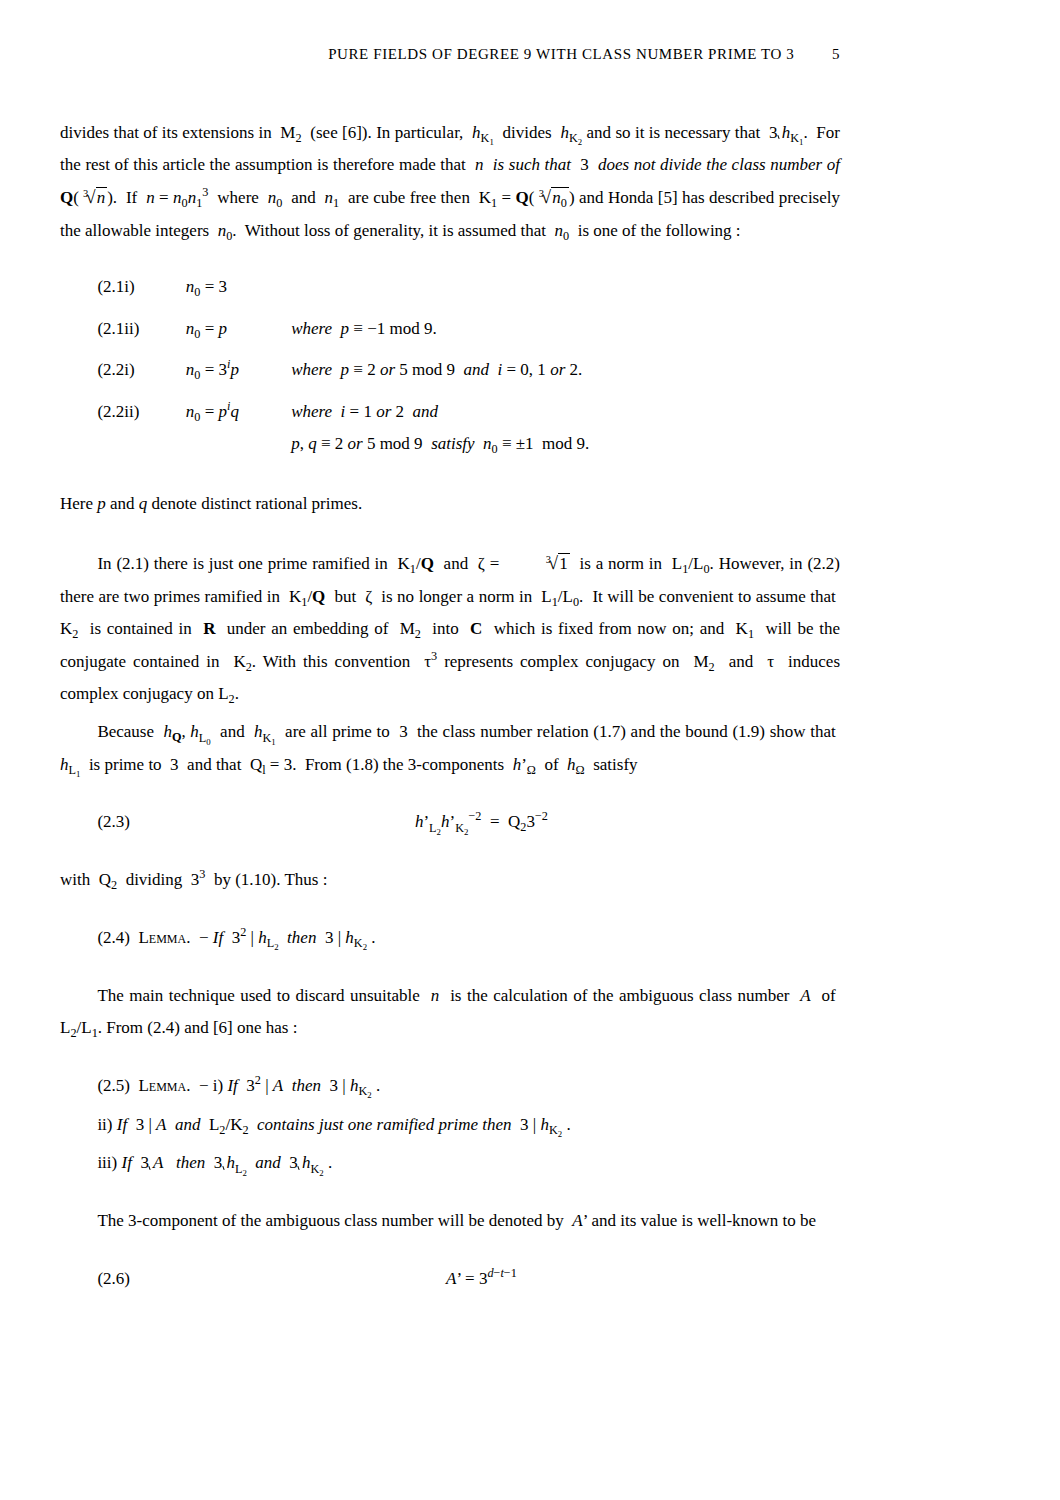PURE FIELDS OF DEGREE 9 WITH CLASS NUMBER PRIME TO 3
5
divides that of its extensions in M2 (see [6]). In particular, hK1 divides hK2 and so it is necessary that 3 hK1. For the rest of this article the assumption is therefore made that n is such that 3 does not divide the class number of Q(3√n). If n = n0n13 where n0 and n1 are cube free then K1 = Q(3√n0) and Honda [5] has described precisely the allowable integers n0. Without loss of generality, it is assumed that n0 is one of the following :
(2.1i)
n0 = 3
(2.1ii)
n0 = p where p ≡ −1 mod 9.
(2.2i)
n0 = 3ip where p ≡ 2 or 5 mod 9 and i = 0, 1 or 2.
(2.2ii)
n0 = piq where i = 1 or 2 and
p, q ≡ 2 or 5 mod 9 satisfy n0 ≡ ±1 mod 9.
Here p and q denote distinct rational primes.
In (2.1) there is just one prime ramified in K1/Q and ζ = 3√1 is a norm in L1/L0. However, in (2.2) there are two primes ramified in K1/Q but ζ is no longer a norm in L1/L0. It will be convenient to assume that K2 is contained in R under an embedding of M2 into C which is fixed from now on; and K1 will be the conjugate contained in K2. With this convention τ3 represents complex conjugacy on M2 and τ induces complex conjugacy on L2.
Because hQ, hL0 and hK1 are all prime to 3 the class number relation (1.7) and the bound (1.9) show that hL1 is prime to 3 and that Ql = 3. From (1.8) the 3-components h’Ω of hΩ satisfy
(2.3)
h’L2h’K2−2 = Q23−2
with Q2 dividing 33 by (1.10). Thus :
(2.4) Lemma. − If 32 | hL2 then 3 | hK2 .
The main technique used to discard unsuitable n is the calculation of the ambiguous class number A of L2/L1. From (2.4) and [6] one has :
(2.5) Lemma. − i) If 32 | A then 3 | hK2 .
ii) If 3 | A and L2/K2 contains just one ramified prime then 3 | hK2 .
iii) If 3 A then 3 hL2 and 3 hK2 .
The 3-component of the ambiguous class number will be denoted by A’ and its value is well-known to be
(2.6)
A’ = 3d−t−1